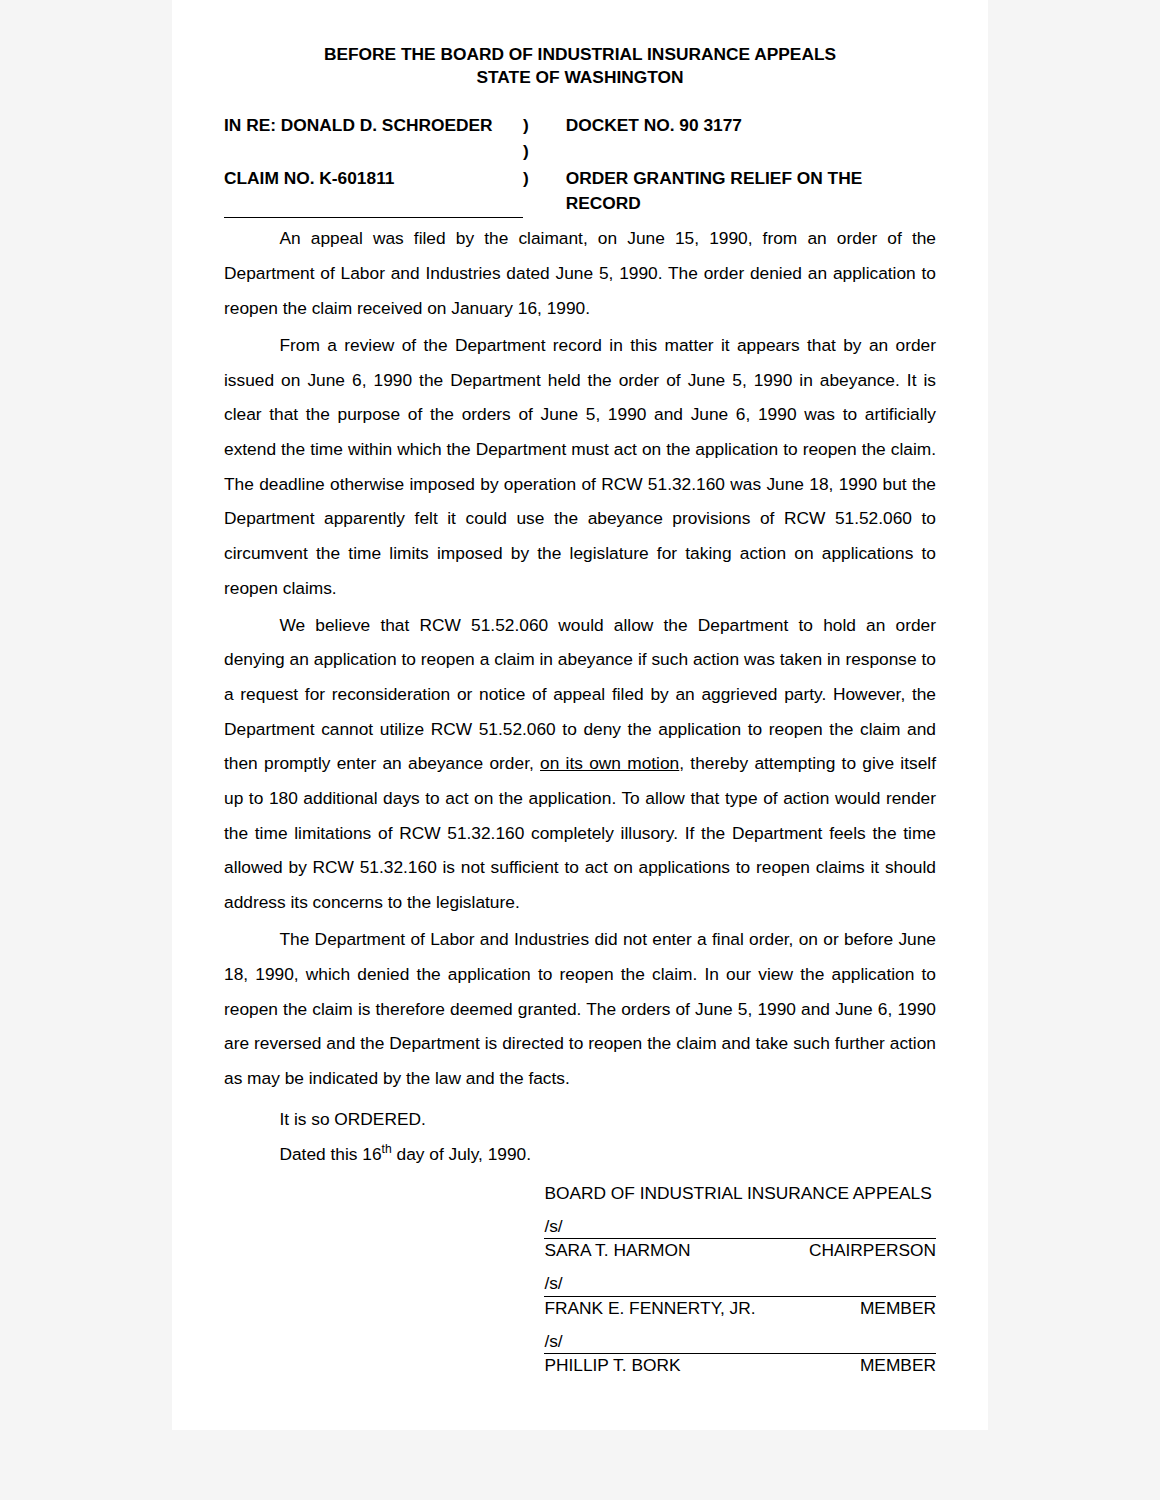BEFORE THE BOARD OF INDUSTRIAL INSURANCE APPEALS
STATE OF WASHINGTON
| IN RE: DONALD D. SCHROEDER | ) | DOCKET NO. 90 3177 |
| | ) | |
| CLAIM NO. K-601811 | ) | ORDER GRANTING RELIEF ON THE RECORD |
An appeal was filed by the claimant, on June 15, 1990, from an order of the Department of Labor and Industries dated June 5, 1990. The order denied an application to reopen the claim received on January 16, 1990.
From a review of the Department record in this matter it appears that by an order issued on June 6, 1990 the Department held the order of June 5, 1990 in abeyance. It is clear that the purpose of the orders of June 5, 1990 and June 6, 1990 was to artificially extend the time within which the Department must act on the application to reopen the claim. The deadline otherwise imposed by operation of RCW 51.32.160 was June 18, 1990 but the Department apparently felt it could use the abeyance provisions of RCW 51.52.060 to circumvent the time limits imposed by the legislature for taking action on applications to reopen claims.
We believe that RCW 51.52.060 would allow the Department to hold an order denying an application to reopen a claim in abeyance if such action was taken in response to a request for reconsideration or notice of appeal filed by an aggrieved party. However, the Department cannot utilize RCW 51.52.060 to deny the application to reopen the claim and then promptly enter an abeyance order, on its own motion, thereby attempting to give itself up to 180 additional days to act on the application. To allow that type of action would render the time limitations of RCW 51.32.160 completely illusory. If the Department feels the time allowed by RCW 51.32.160 is not sufficient to act on applications to reopen claims it should address its concerns to the legislature.
The Department of Labor and Industries did not enter a final order, on or before June 18, 1990, which denied the application to reopen the claim. In our view the application to reopen the claim is therefore deemed granted. The orders of June 5, 1990 and June 6, 1990 are reversed and the Department is directed to reopen the claim and take such further action as may be indicated by the law and the facts.
It is so ORDERED.
Dated this 16th day of July, 1990.
BOARD OF INDUSTRIAL INSURANCE APPEALS
/s/
SARA T. HARMON CHAIRPERSON
/s/
FRANK E. FENNERTY, JR. MEMBER
/s/
PHILLIP T. BORK MEMBER